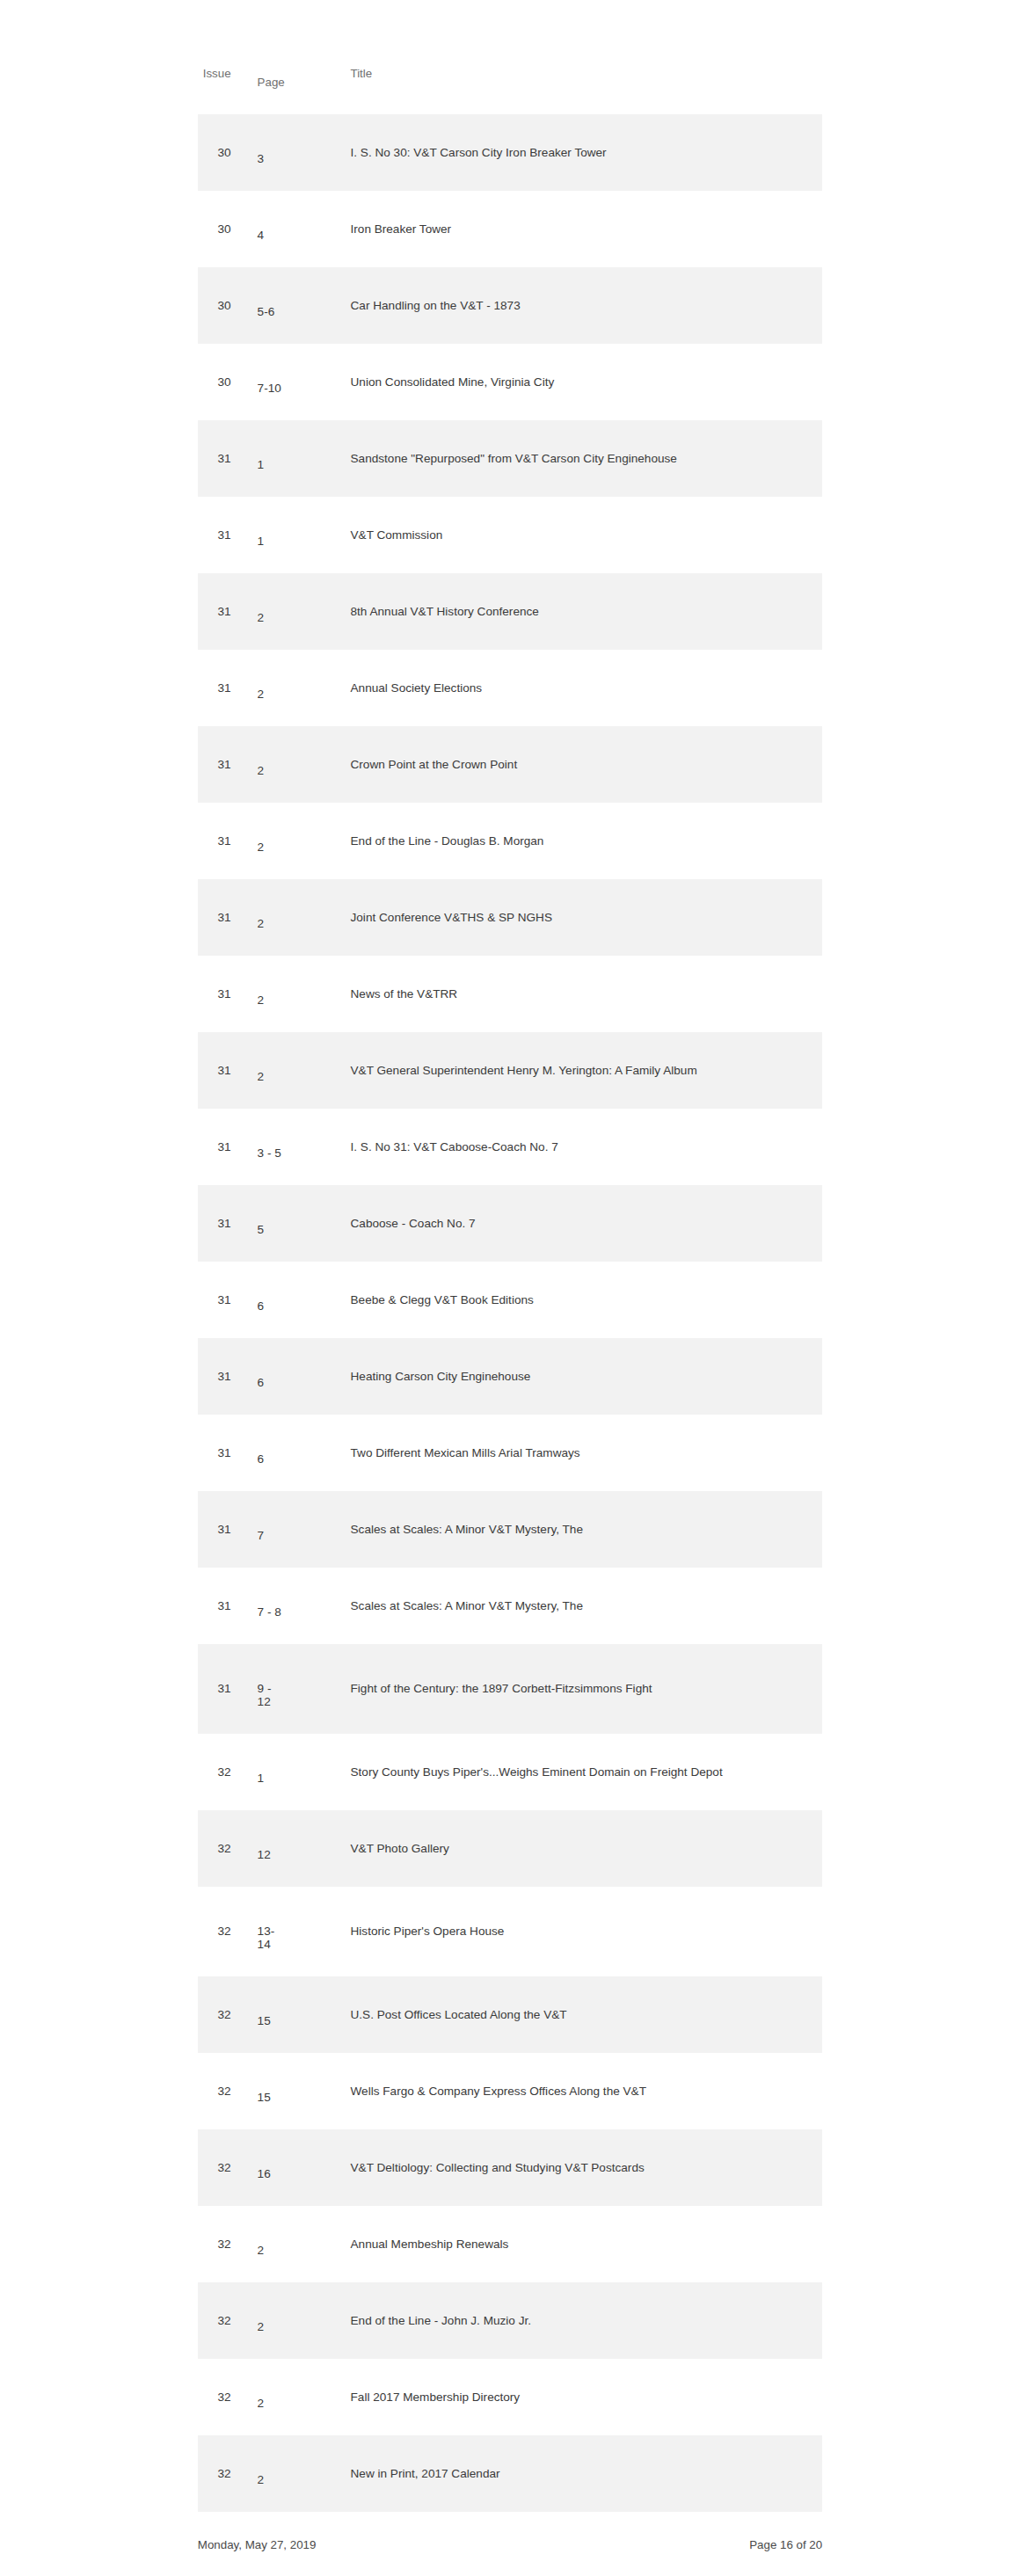| Issue | Page | Title |
| --- | --- | --- |
| 30 | 3 | I. S. No 30: V&T Carson City Iron Breaker Tower |
| 30 | 4 | Iron Breaker Tower |
| 30 | 5-6 | Car Handling on the V&T - 1873 |
| 30 | 7-10 | Union Consolidated Mine, Virginia City |
| 31 | 1 | Sandstone "Repurposed" from V&T Carson City Enginehouse |
| 31 | 1 | V&T Commission |
| 31 | 2 | 8th Annual V&T History Conference |
| 31 | 2 | Annual Society Elections |
| 31 | 2 | Crown Point at the Crown Point |
| 31 | 2 | End of the Line - Douglas B. Morgan |
| 31 | 2 | Joint Conference V&THS & SP NGHS |
| 31 | 2 | News of the V&TRR |
| 31 | 2 | V&T General Superintendent Henry M. Yerington: A Family Album |
| 31 | 3 - 5 | I. S. No 31: V&T Caboose-Coach No. 7 |
| 31 | 5 | Caboose - Coach No. 7 |
| 31 | 6 | Beebe & Clegg V&T Book Editions |
| 31 | 6 | Heating Carson City Enginehouse |
| 31 | 6 | Two Different Mexican Mills Arial Tramways |
| 31 | 7 | Scales at Scales: A Minor V&T Mystery, The |
| 31 | 7 - 8 | Scales at Scales: A Minor V&T Mystery, The |
| 31 | 9 - 12 | Fight of the Century: the 1897 Corbett-Fitzsimmons Fight |
| 32 | 1 | Story County Buys Piper's...Weighs Eminent Domain on Freight Depot |
| 32 | 12 | V&T Photo Gallery |
| 32 | 13-14 | Historic Piper's Opera House |
| 32 | 15 | U.S. Post Offices Located Along the V&T |
| 32 | 15 | Wells Fargo & Company Express Offices Along the V&T |
| 32 | 16 | V&T Deltiology: Collecting and Studying V&T Postcards |
| 32 | 2 | Annual Membeship Renewals |
| 32 | 2 | End of the Line - John J. Muzio Jr. |
| 32 | 2 | Fall 2017 Membership Directory |
| 32 | 2 | New in Print, 2017 Calendar |
Monday, May 27, 2019 Page 16 of 20